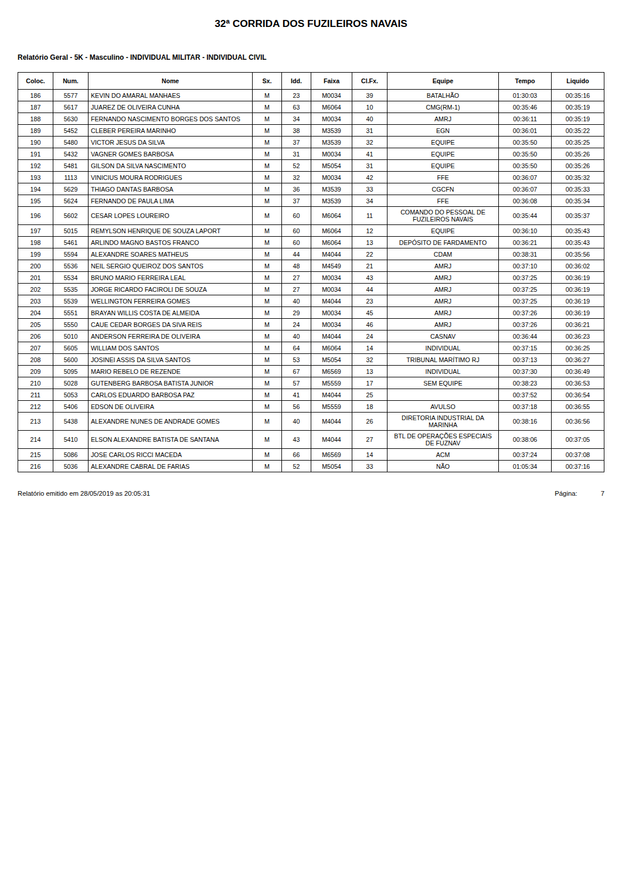32ª CORRIDA DOS FUZILEIROS NAVAIS
Relatório Geral - 5K - Masculino - INDIVIDUAL MILITAR - INDIVIDUAL CIVIL
| Coloc. | Num. | Nome | Sx. | Idd. | Faixa | Cl.Fx. | Equipe | Tempo | Liquido |
| --- | --- | --- | --- | --- | --- | --- | --- | --- | --- |
| 186 | 5577 | KEVIN DO AMARAL MANHAES | M | 23 | M0034 | 39 | BATALHÃO | 01:30:03 | 00:35:16 |
| 187 | 5617 | JUAREZ DE OLIVEIRA CUNHA | M | 63 | M6064 | 10 | CMG(RM-1) | 00:35:46 | 00:35:19 |
| 188 | 5630 | FERNANDO NASCIMENTO BORGES DOS SANTOS | M | 34 | M0034 | 40 | AMRJ | 00:36:11 | 00:35:19 |
| 189 | 5452 | CLEBER PEREIRA MARINHO | M | 38 | M3539 | 31 | EGN | 00:36:01 | 00:35:22 |
| 190 | 5480 | VICTOR JESUS DA SILVA | M | 37 | M3539 | 32 | EQUIPE | 00:35:50 | 00:35:25 |
| 191 | 5432 | VAGNER GOMES BARBOSA | M | 31 | M0034 | 41 | EQUIPE | 00:35:50 | 00:35:26 |
| 192 | 5481 | GILSON DA SILVA NASCIMENTO | M | 52 | M5054 | 31 | EQUIPE | 00:35:50 | 00:35:26 |
| 193 | 1113 | VINICIUS MOURA RODRIGUES | M | 32 | M0034 | 42 | FFE | 00:36:07 | 00:35:32 |
| 194 | 5629 | THIAGO DANTAS BARBOSA | M | 36 | M3539 | 33 | CGCFN | 00:36:07 | 00:35:33 |
| 195 | 5624 | FERNANDO DE PAULA LIMA | M | 37 | M3539 | 34 | FFE | 00:36:08 | 00:35:34 |
| 196 | 5602 | CESAR LOPES LOUREIRO | M | 60 | M6064 | 11 | COMANDO DO PESSOAL DE FUZILEIROS NAVAIS | 00:35:44 | 00:35:37 |
| 197 | 5015 | REMYLSON HENRIQUE DE SOUZA LAPORT | M | 60 | M6064 | 12 | EQUIPE | 00:36:10 | 00:35:43 |
| 198 | 5461 | ARLINDO MAGNO BASTOS FRANCO | M | 60 | M6064 | 13 | DEPÓSITO DE FARDAMENTO | 00:36:21 | 00:35:43 |
| 199 | 5594 | ALEXANDRE SOARES MATHEUS | M | 44 | M4044 | 22 | CDAM | 00:38:31 | 00:35:56 |
| 200 | 5536 | NEIL SERGIO QUEIROZ DOS SANTOS | M | 48 | M4549 | 21 | AMRJ | 00:37:10 | 00:36:02 |
| 201 | 5534 | BRUNO MARIO FERREIRA LEAL | M | 27 | M0034 | 43 | AMRJ | 00:37:25 | 00:36:19 |
| 202 | 5535 | JORGE RICARDO FACIROLI DE SOUZA | M | 27 | M0034 | 44 | AMRJ | 00:37:25 | 00:36:19 |
| 203 | 5539 | WELLINGTON FERREIRA GOMES | M | 40 | M4044 | 23 | AMRJ | 00:37:25 | 00:36:19 |
| 204 | 5551 | BRAYAN WILLIS COSTA DE ALMEIDA | M | 29 | M0034 | 45 | AMRJ | 00:37:26 | 00:36:19 |
| 205 | 5550 | CAUE CEDAR BORGES DA SIVA REIS | M | 24 | M0034 | 46 | AMRJ | 00:37:26 | 00:36:21 |
| 206 | 5010 | ANDERSON FERREIRA DE OLIVEIRA | M | 40 | M4044 | 24 | CASNAV | 00:36:44 | 00:36:23 |
| 207 | 5605 | WILLIAM DOS SANTOS | M | 64 | M6064 | 14 | INDIVIDUAL | 00:37:15 | 00:36:25 |
| 208 | 5600 | JOSINEI ASSIS DA SILVA SANTOS | M | 53 | M5054 | 32 | TRIBUNAL MARÍTIMO RJ | 00:37:13 | 00:36:27 |
| 209 | 5095 | MARIO REBELO DE REZENDE | M | 67 | M6569 | 13 | INDIVIDUAL | 00:37:30 | 00:36:49 |
| 210 | 5028 | GUTENBERG BARBOSA BATISTA JUNIOR | M | 57 | M5559 | 17 | SEM EQUIPE | 00:38:23 | 00:36:53 |
| 211 | 5053 | CARLOS EDUARDO BARBOSA PAZ | M | 41 | M4044 | 25 | | 00:37:52 | 00:36:54 |
| 212 | 5406 | EDSON DE OLIVEIRA | M | 56 | M5559 | 18 | AVULSO | 00:37:18 | 00:36:55 |
| 213 | 5438 | ALEXANDRE NUNES DE ANDRADE GOMES | M | 40 | M4044 | 26 | DIRETORIA INDUSTRIAL DA MARINHA | 00:38:16 | 00:36:56 |
| 214 | 5410 | ELSON ALEXANDRE BATISTA DE SANTANA | M | 43 | M4044 | 27 | BTL DE OPERAÇÕES ESPECIAIS DE FUZNAV | 00:38:06 | 00:37:05 |
| 215 | 5086 | JOSE CARLOS RICCI MACEDA | M | 66 | M6569 | 14 | ACM | 00:37:24 | 00:37:08 |
| 216 | 5036 | ALEXANDRE CABRAL DE FARIAS | M | 52 | M5054 | 33 | NÃO | 01:05:34 | 00:37:16 |
Relatório emitido em 28/05/2019 as 20:05:31 Página:7